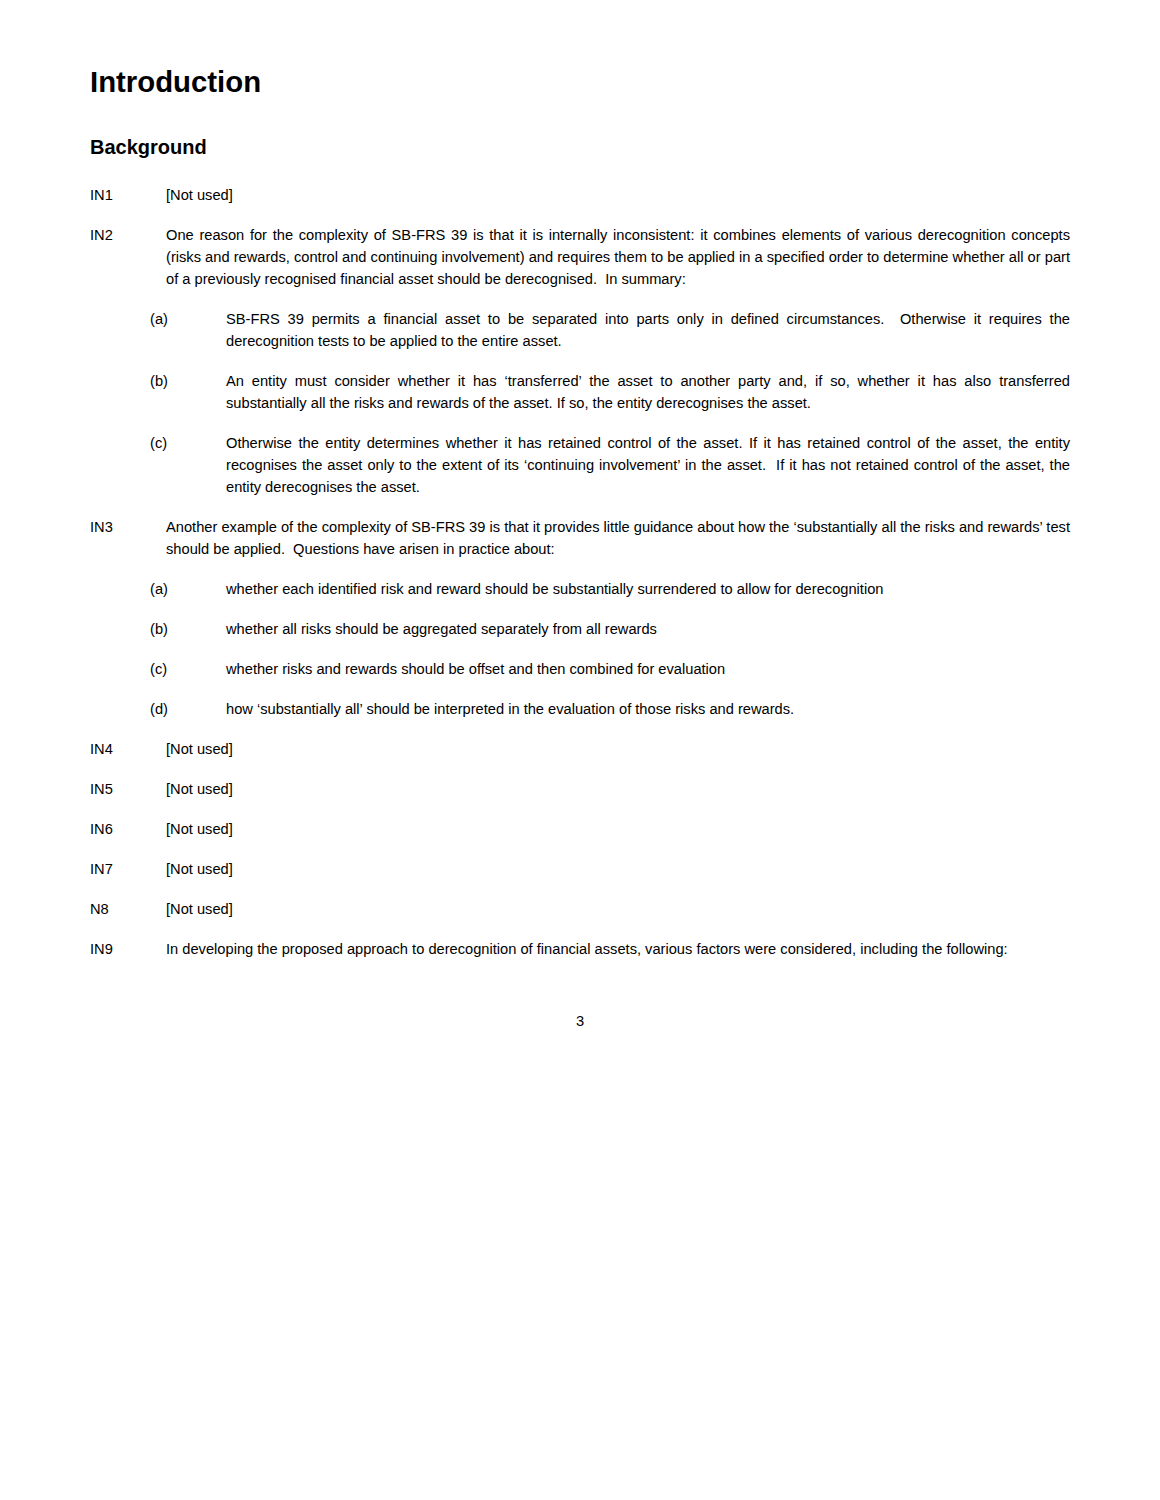Introduction
Background
IN1
[Not used]
IN2
One reason for the complexity of SB-FRS 39 is that it is internally inconsistent: it combines elements of various derecognition concepts (risks and rewards, control and continuing involvement) and requires them to be applied in a specified order to determine whether all or part of a previously recognised financial asset should be derecognised. In summary:
(a)
SB-FRS 39 permits a financial asset to be separated into parts only in defined circumstances. Otherwise it requires the derecognition tests to be applied to the entire asset.
(b)
An entity must consider whether it has ‘transferred’ the asset to another party and, if so, whether it has also transferred substantially all the risks and rewards of the asset. If so, the entity derecognises the asset.
(c)
Otherwise the entity determines whether it has retained control of the asset. If it has retained control of the asset, the entity recognises the asset only to the extent of its ‘continuing involvement’ in the asset. If it has not retained control of the asset, the entity derecognises the asset.
IN3
Another example of the complexity of SB-FRS 39 is that it provides little guidance about how the ‘substantially all the risks and rewards’ test should be applied. Questions have arisen in practice about:
(a)
whether each identified risk and reward should be substantially surrendered to allow for derecognition
(b)
whether all risks should be aggregated separately from all rewards
(c)
whether risks and rewards should be offset and then combined for evaluation
(d)
how ‘substantially all’ should be interpreted in the evaluation of those risks and rewards.
IN4
[Not used]
IN5
[Not used]
IN6
[Not used]
IN7
[Not used]
N8
[Not used]
IN9
In developing the proposed approach to derecognition of financial assets, various factors were considered, including the following:
3